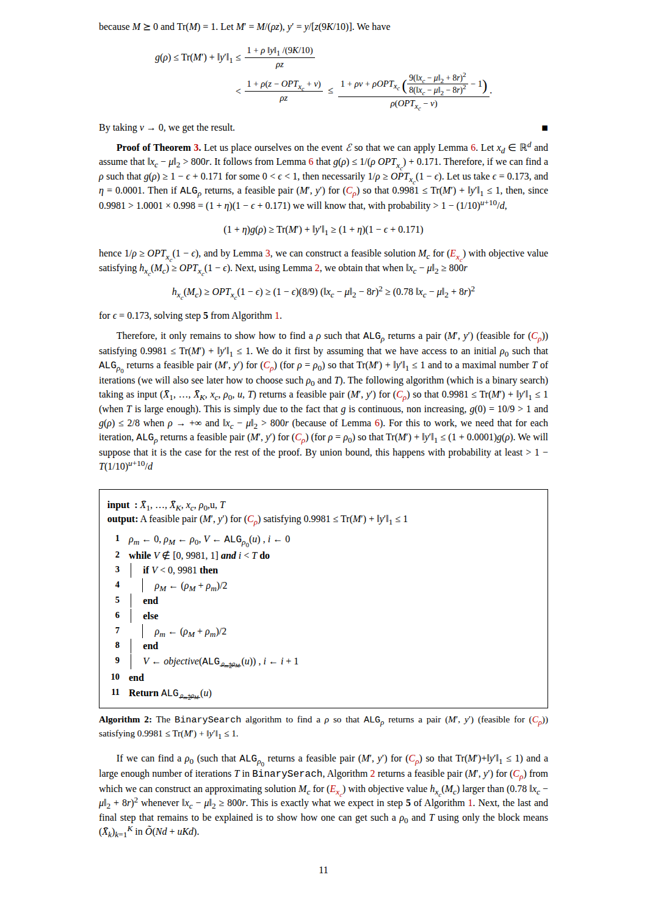because M ⪰ 0 and Tr(M) = 1. Let M′ = M/(ρz), y′ = y/[z(9K/10)]. We have
| g ( ρ ) ≤ Tr( M ′) + ‖ y ′‖ 1 ≤ | 1 + ρ ‖ y ‖ 1 /(9 K /10) ρz |
| < | 1 + ρ ( z − OPT x c + ν ) ρz ≤ 1 + ρν + ρOPT x c ( 9(‖ x c − μ ‖ 2 + 8 r ) 2 8(‖ x c − μ ‖ 2 − 8 r ) 2 − 1 ) ρ ( OPT x c − ν ) . |
By taking ν → 0, we get the result. ■
Proof of Theorem 3. Let us place ourselves on the event ℰ so that we can apply Lemma 6. Let xd ∈ ℝd and assume that ‖xc − μ‖2 > 800r. It follows from Lemma 6 that g(ρ) ≤ 1/(ρ OPTxc) + 0.171. Therefore, if we can find a ρ such that g(ρ) ≥ 1 − ϵ + 0.171 for some 0 < ϵ < 1, then necessarily 1/ρ ≥ OPTxc(1 − ϵ). Let us take ϵ = 0.173, and η = 0.0001. Then if ALGρ returns, a feasible pair (M′, y′) for (Cρ) so that 0.9981 ≤ Tr(M′) + ‖y′‖1 ≤ 1, then, since 0.9981 > 1.0001 × 0.998 = (1 + η)(1 − ϵ + 0.171) we will know that, with probability > 1 − (1/10)u+10/d,
(1 + η)g(ρ) ≥ Tr(M′) + ‖y′‖1 ≥ (1 + η)(1 − ϵ + 0.171)
hence 1/ρ ≥ OPTxc(1 − ϵ), and by Lemma 3, we can construct a feasible solution Mc for (Exc) with objective value satisfying hxc(Mc) ≥ OPTxc(1 − ϵ). Next, using Lemma 2, we obtain that when ‖xc − μ‖2 ≥ 800r
hxc(Mc) ≥ OPTxc(1 − ϵ) ≥ (1 − ϵ)(8/9) (‖xc − μ‖2 − 8r)2 ≥ (0.78 ‖xc − μ‖2 + 8r)2
for ϵ = 0.173, solving step 5 from Algorithm 1.
Therefore, it only remains to show how to find a ρ such that ALGρ returns a pair (M′, y′) (feasible for (Cρ)) satisfying 0.9981 ≤ Tr(M′) + ‖y′‖1 ≤ 1. We do it first by assuming that we have access to an initial ρ0 such that ALGρ0 returns a feasible pair (M′, y′) for (Cρ) (for ρ = ρ0) so that Tr(M′) + ‖y′‖1 ≤ 1 and to a maximal number T of iterations (we will also see later how to choose such ρ0 and T). The following algorithm (which is a binary search) taking as input (X̄1, …, X̄K, xc, ρ0, u, T) returns a feasible pair (M′, y′) for (Cρ) so that 0.9981 ≤ Tr(M′) + ‖y′‖1 ≤ 1 (when T is large enough). This is simply due to the fact that g is continuous, non increasing, g(0) = 10/9 > 1 and g(ρ) ≤ 2/8 when ρ → +∞ and ‖xc − μ‖2 > 800r (because of Lemma 6). For this to work, we need that for each iteration, ALGρ returns a feasible pair (M′, y′) for (Cρ) (for ρ = ρ0) so that Tr(M′) + ‖y′‖1 ≤ (1 + 0.0001)g(ρ). We will suppose that it is the case for the rest of the proof. By union bound, this happens with probability at least > 1 − T(1/10)u+10/d
input : X̄1, …, X̄K, xc, ρ0,u, T
output: A feasible pair (M′, y′) for (Cρ) satisfying 0.9981 ≤ Tr(M′) + ‖y′‖1 ≤ 1
ρm ← 0, ρM ← ρ0, V ← ALGρ0(u) , i ← 0
while V ∉ [0, 9981, 1] and i < T do
if V < 0, 9981 then
ρM ← (ρM + ρm)/2
end
else
ρm ← (ρM + ρm)/2
end
V ← objective(ALGρm+ρM 2(u)) , i ← i + 1
end
Return ALGρm+ρM 2(u)
Algorithm 2: The BinarySearch algorithm to find a ρ so that ALGρ returns a pair (M′, y′) (feasible for (Cρ)) satisfying 0.9981 ≤ Tr(M′) + ‖y′‖1 ≤ 1.
If we can find a ρ0 (such that ALGρ0 returns a feasible pair (M′, y′) for (Cρ) so that Tr(M′)+‖y′‖1 ≤ 1) and a large enough number of iterations T in BinarySerach, Algorithm 2 returns a feasible pair (M′, y′) for (Cρ) from which we can construct an approximating solution Mc for (Exc) with objective value hxc(Mc) larger than (0.78 ‖xc − μ‖2 + 8r)2 whenever ‖xc − μ‖2 ≥ 800r. This is exactly what we expect in step 5 of Algorithm 1. Next, the last and final step that remains to be explained is to show how one can get such a ρ0 and T using only the block means (X̄k)k=1K in Õ(Nd + uKd).
11